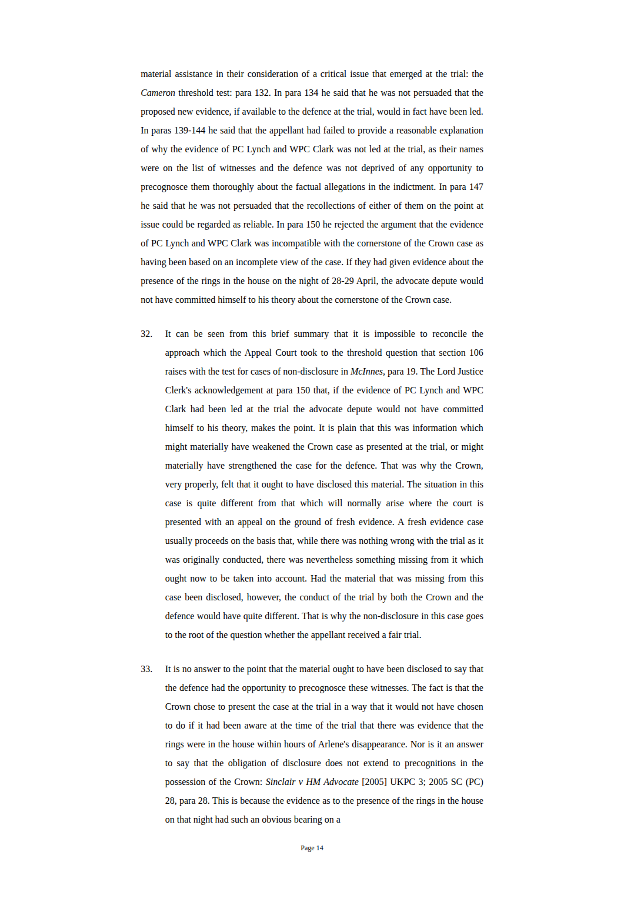material assistance in their consideration of a critical issue that emerged at the trial: the Cameron threshold test: para 132. In para 134 he said that he was not persuaded that the proposed new evidence, if available to the defence at the trial, would in fact have been led. In paras 139-144 he said that the appellant had failed to provide a reasonable explanation of why the evidence of PC Lynch and WPC Clark was not led at the trial, as their names were on the list of witnesses and the defence was not deprived of any opportunity to precognosce them thoroughly about the factual allegations in the indictment. In para 147 he said that he was not persuaded that the recollections of either of them on the point at issue could be regarded as reliable. In para 150 he rejected the argument that the evidence of PC Lynch and WPC Clark was incompatible with the cornerstone of the Crown case as having been based on an incomplete view of the case. If they had given evidence about the presence of the rings in the house on the night of 28-29 April, the advocate depute would not have committed himself to his theory about the cornerstone of the Crown case.
32.
It can be seen from this brief summary that it is impossible to reconcile the approach which the Appeal Court took to the threshold question that section 106 raises with the test for cases of non-disclosure in McInnes, para 19. The Lord Justice Clerk's acknowledgement at para 150 that, if the evidence of PC Lynch and WPC Clark had been led at the trial the advocate depute would not have committed himself to his theory, makes the point. It is plain that this was information which might materially have weakened the Crown case as presented at the trial, or might materially have strengthened the case for the defence. That was why the Crown, very properly, felt that it ought to have disclosed this material. The situation in this case is quite different from that which will normally arise where the court is presented with an appeal on the ground of fresh evidence. A fresh evidence case usually proceeds on the basis that, while there was nothing wrong with the trial as it was originally conducted, there was nevertheless something missing from it which ought now to be taken into account. Had the material that was missing from this case been disclosed, however, the conduct of the trial by both the Crown and the defence would have quite different. That is why the non-disclosure in this case goes to the root of the question whether the appellant received a fair trial.
33.
It is no answer to the point that the material ought to have been disclosed to say that the defence had the opportunity to precognosce these witnesses. The fact is that the Crown chose to present the case at the trial in a way that it would not have chosen to do if it had been aware at the time of the trial that there was evidence that the rings were in the house within hours of Arlene's disappearance. Nor is it an answer to say that the obligation of disclosure does not extend to precognitions in the possession of the Crown: Sinclair v HM Advocate [2005] UKPC 3; 2005 SC (PC) 28, para 28. This is because the evidence as to the presence of the rings in the house on that night had such an obvious bearing on a
Page 14